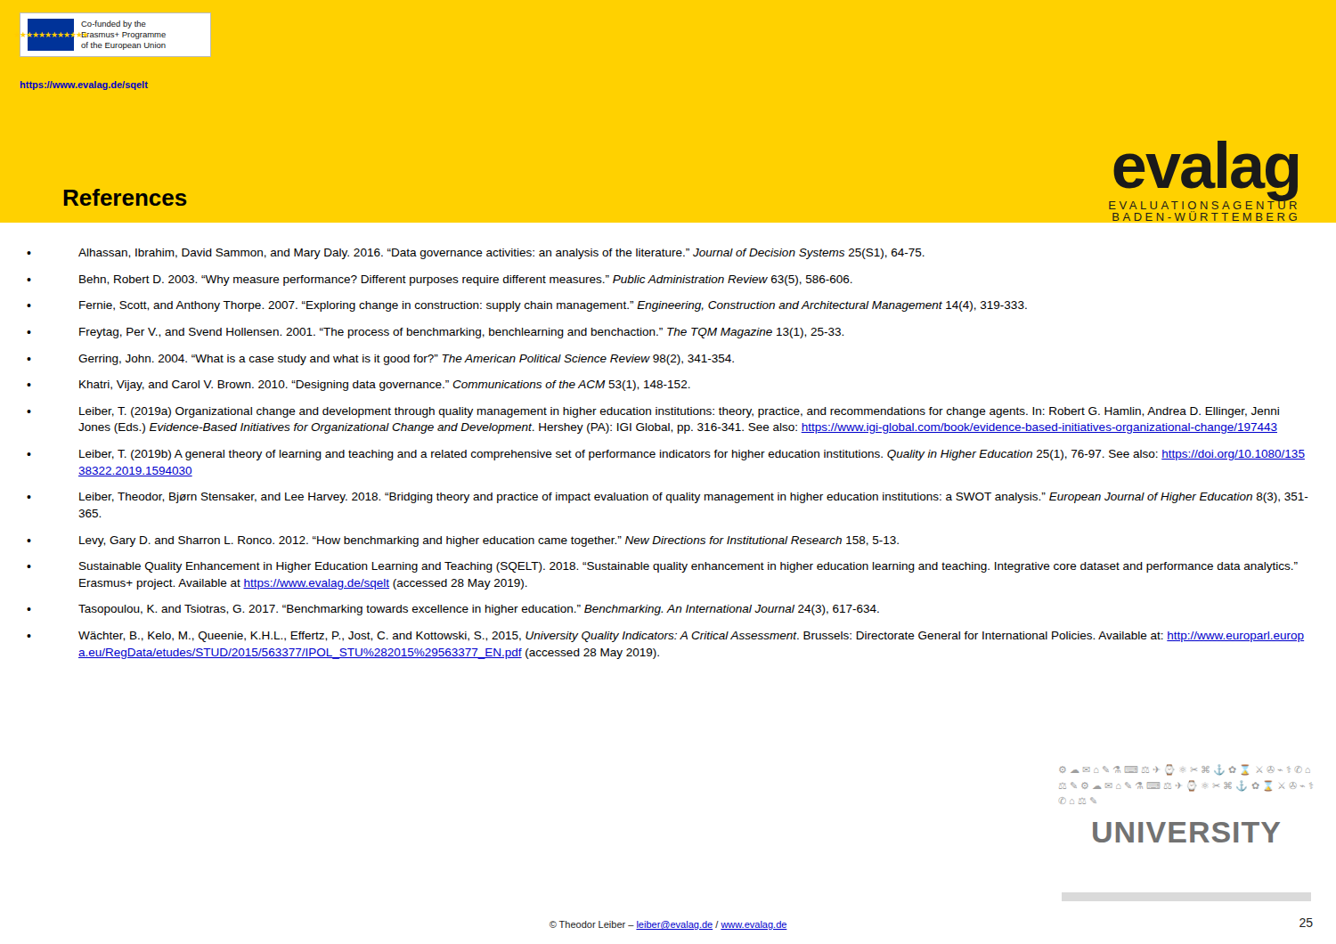★★★★★★★★★★★★
Co-funded by the
Erasmus+ Programme
of the European Union
https://www.evalag.de/sqelt
evalag
EVALUATIONSAGENTUR
BADEN-WÜRTTEMBERG
References
Alhassan, Ibrahim, David Sammon, and Mary Daly. 2016. “Data governance activities: an analysis of the literature.” Journal of Decision Systems 25(S1), 64-75.
Behn, Robert D. 2003. “Why measure performance? Different purposes require different measures.” Public Administration Review 63(5), 586-606.
Fernie, Scott, and Anthony Thorpe. 2007. “Exploring change in construction: supply chain management.” Engineering, Construction and Architectural Management 14(4), 319-333.
Freytag, Per V., and Svend Hollensen. 2001. “The process of benchmarking, benchlearning and benchaction.” The TQM Magazine 13(1), 25-33.
Gerring, John. 2004. “What is a case study and what is it good for?” The American Political Science Review 98(2), 341-354.
Khatri, Vijay, and Carol V. Brown. 2010. “Designing data governance.” Communications of the ACM 53(1), 148-152.
Leiber, T. (2019a) Organizational change and development through quality management in higher education institutions: theory, practice, and recommendations for change agents. In: Robert G. Hamlin, Andrea D. Ellinger, Jenni Jones (Eds.) Evidence-Based Initiatives for Organizational Change and Development. Hershey (PA): IGI Global, pp. 316-341. See also: https://www.igi-global.com/book/evidence-based-initiatives-organizational-change/197443
Leiber, T. (2019b) A general theory of learning and teaching and a related comprehensive set of performance indicators for higher education institutions. Quality in Higher Education 25(1), 76-97. See also: https://doi.org/10.1080/13538322.2019.1594030
Leiber, Theodor, Bjørn Stensaker, and Lee Harvey. 2018. “Bridging theory and practice of impact evaluation of quality management in higher education institutions: a SWOT analysis.” European Journal of Higher Education 8(3), 351-365.
Levy, Gary D. and Sharron L. Ronco. 2012. “How benchmarking and higher education came together.” New Directions for Institutional Research 158, 5-13.
Sustainable Quality Enhancement in Higher Education Learning and Teaching (SQELT). 2018. “Sustainable quality enhancement in higher education learning and teaching. Integrative core dataset and performance data analytics.” Erasmus+ project. Available at https://www.evalag.de/sqelt (accessed 28 May 2019).
Tasopoulou, K. and Tsiotras, G. 2017. “Benchmarking towards excellence in higher education.” Benchmarking. An International Journal 24(3), 617-634.
Wächter, B., Kelo, M., Queenie, K.H.L., Effertz, P., Jost, C. and Kottowski, S., 2015, University Quality Indicators: A Critical Assessment. Brussels: Directorate General for International Policies. Available at: http://www.europarl.europa.eu/RegData/etudes/STUD/2015/563377/IPOL_STU%282015%29563377_EN.pdf (accessed 28 May 2019).
⚙ ☁ ✉ ⌂ ✎ ⚗ ⌨ ⚖ ✈ ⌚ ⚛ ✂ ⌘ ⚓ ✿ ⌛ ⚔ ✇ ⌁ ⚕ ✆ ⌂ ⚖ ✎ ⚙ ☁ ✉ ⌂ ✎ ⚗ ⌨ ⚖ ✈ ⌚ ⚛ ✂ ⌘ ⚓ ✿ ⌛ ⚔ ✇ ⌁ ⚕ ✆ ⌂ ⚖ ✎
UNIVERSITY
© Theodor Leiber – leiber@evalag.de / www.evalag.de
25